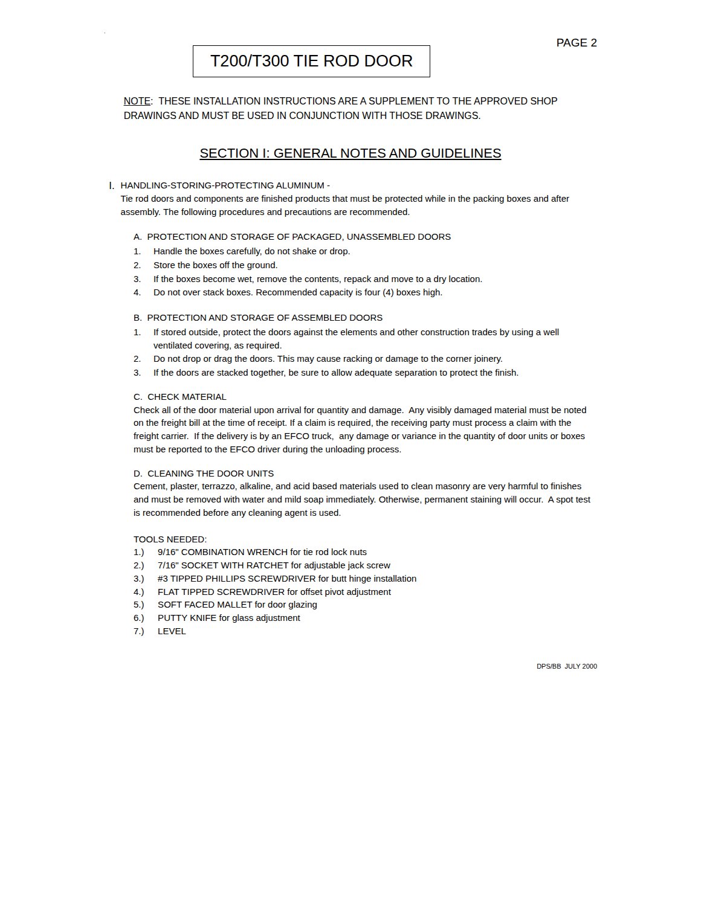.
PAGE 2
T200/T300 TIE ROD DOOR
NOTE: THESE INSTALLATION INSTRUCTIONS ARE A SUPPLEMENT TO THE APPROVED SHOP DRAWINGS AND MUST BE USED IN CONJUNCTION WITH THOSE DRAWINGS.
SECTION I: GENERAL NOTES AND GUIDELINES
I.
HANDLING-STORING-PROTECTING ALUMINUM -
Tie rod doors and components are finished products that must be protected while in the packing boxes and after assembly. The following procedures and precautions are recommended.
A. PROTECTION AND STORAGE OF PACKAGED, UNASSEMBLED DOORS
1. Handle the boxes carefully, do not shake or drop.
2. Store the boxes off the ground.
3. If the boxes become wet, remove the contents, repack and move to a dry location.
4. Do not over stack boxes. Recommended capacity is four (4) boxes high.
B. PROTECTION AND STORAGE OF ASSEMBLED DOORS
1. If stored outside, protect the doors against the elements and other construction trades by using a well ventilated covering, as required.
2. Do not drop or drag the doors. This may cause racking or damage to the corner joinery.
3. If the doors are stacked together, be sure to allow adequate separation to protect the finish.
C. CHECK MATERIAL
Check all of the door material upon arrival for quantity and damage. Any visibly damaged material must be noted on the freight bill at the time of receipt. If a claim is required, the receiving party must process a claim with the freight carrier. If the delivery is by an EFCO truck, any damage or variance in the quantity of door units or boxes must be reported to the EFCO driver during the unloading process.
D. CLEANING THE DOOR UNITS
Cement, plaster, terrazzo, alkaline, and acid based materials used to clean masonry are very harmful to finishes and must be removed with water and mild soap immediately. Otherwise, permanent staining will occur. A spot test is recommended before any cleaning agent is used.
TOOLS NEEDED:
1.) 9/16" COMBINATION WRENCH for tie rod lock nuts
2.) 7/16" SOCKET WITH RATCHET for adjustable jack screw
3.) #3 TIPPED PHILLIPS SCREWDRIVER for butt hinge installation
4.) FLAT TIPPED SCREWDRIVER for offset pivot adjustment
5.) SOFT FACED MALLET for door glazing
6.) PUTTY KNIFE for glass adjustment
7.) LEVEL
DPS/BB JULY 2000